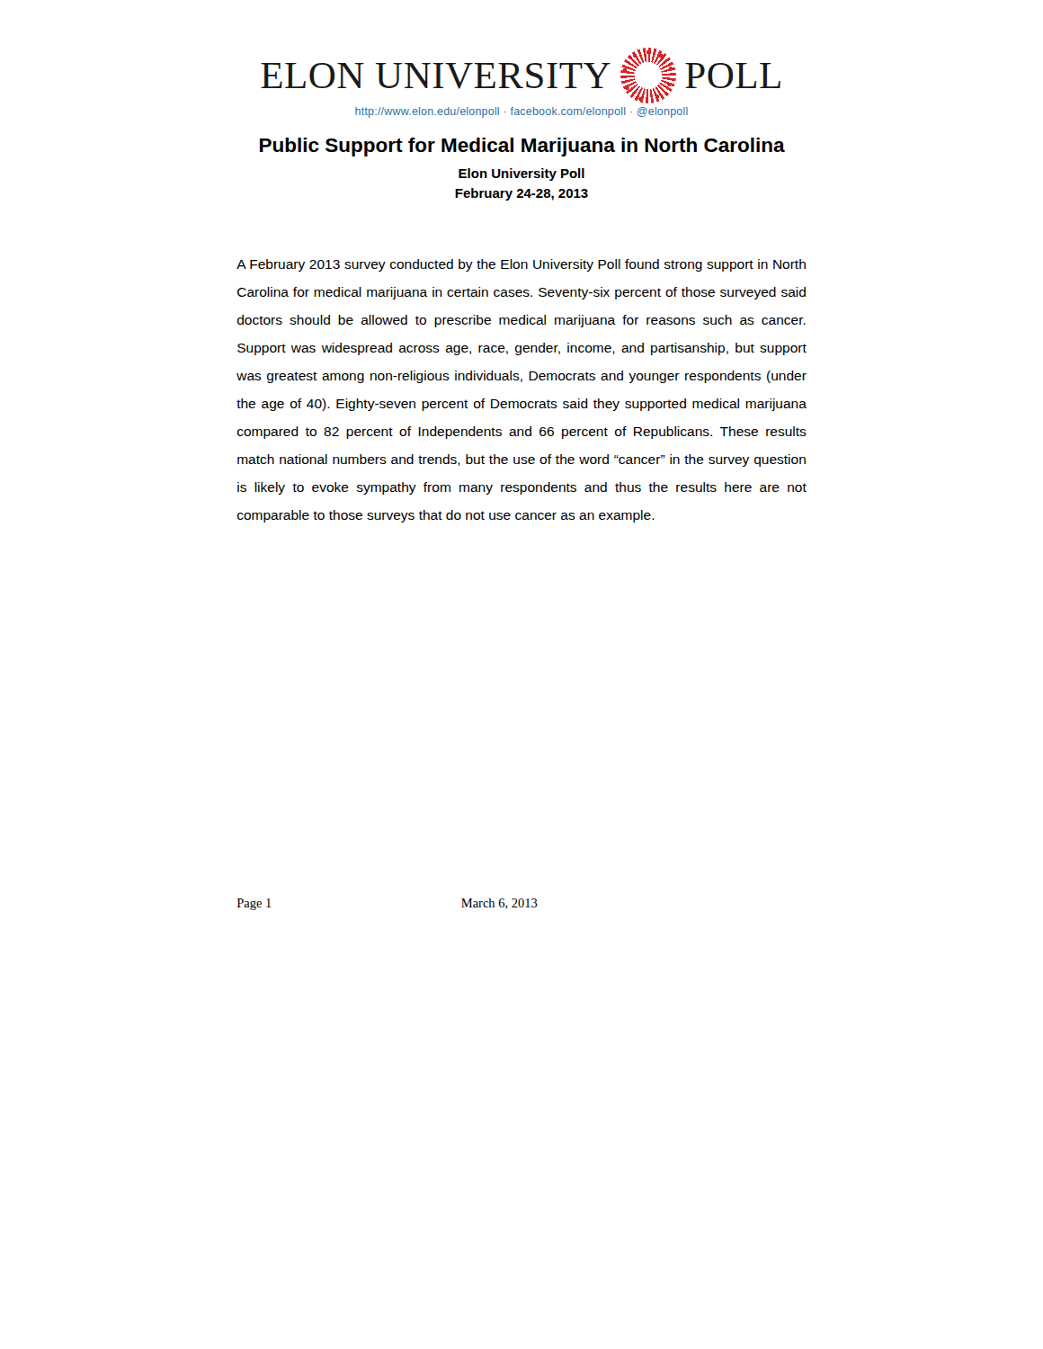ELON UNIVERSITY POLL
http://www.elon.edu/elonpoll · facebook.com/elonpoll · @elonpoll
Public Support for Medical Marijuana in North Carolina
Elon University Poll
February 24-28, 2013
A February 2013 survey conducted by the Elon University Poll found strong support in North Carolina for medical marijuana in certain cases. Seventy-six percent of those surveyed said doctors should be allowed to prescribe medical marijuana for reasons such as cancer. Support was widespread across age, race, gender, income, and partisanship, but support was greatest among non-religious individuals, Democrats and younger respondents (under the age of 40). Eighty-seven percent of Democrats said they supported medical marijuana compared to 82 percent of Independents and 66 percent of Republicans. These results match national numbers and trends, but the use of the word “cancer” in the survey question is likely to evoke sympathy from many respondents and thus the results here are not comparable to those surveys that do not use cancer as an example.
Page 1 March 6, 2013